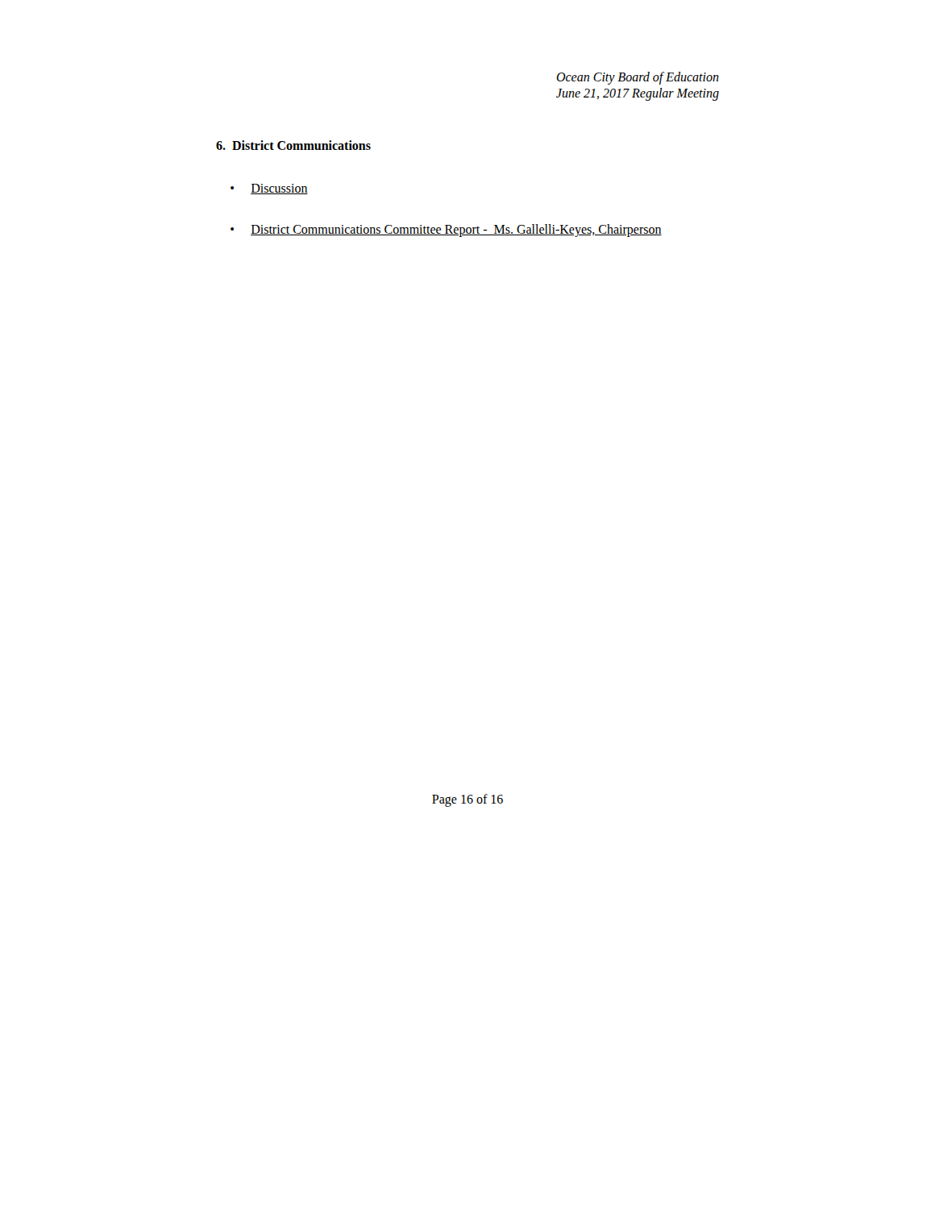Ocean City Board of Education
June 21, 2017 Regular Meeting
6. District Communications
Discussion
District Communications Committee Report - Ms. Gallelli-Keyes, Chairperson
Page 16 of 16